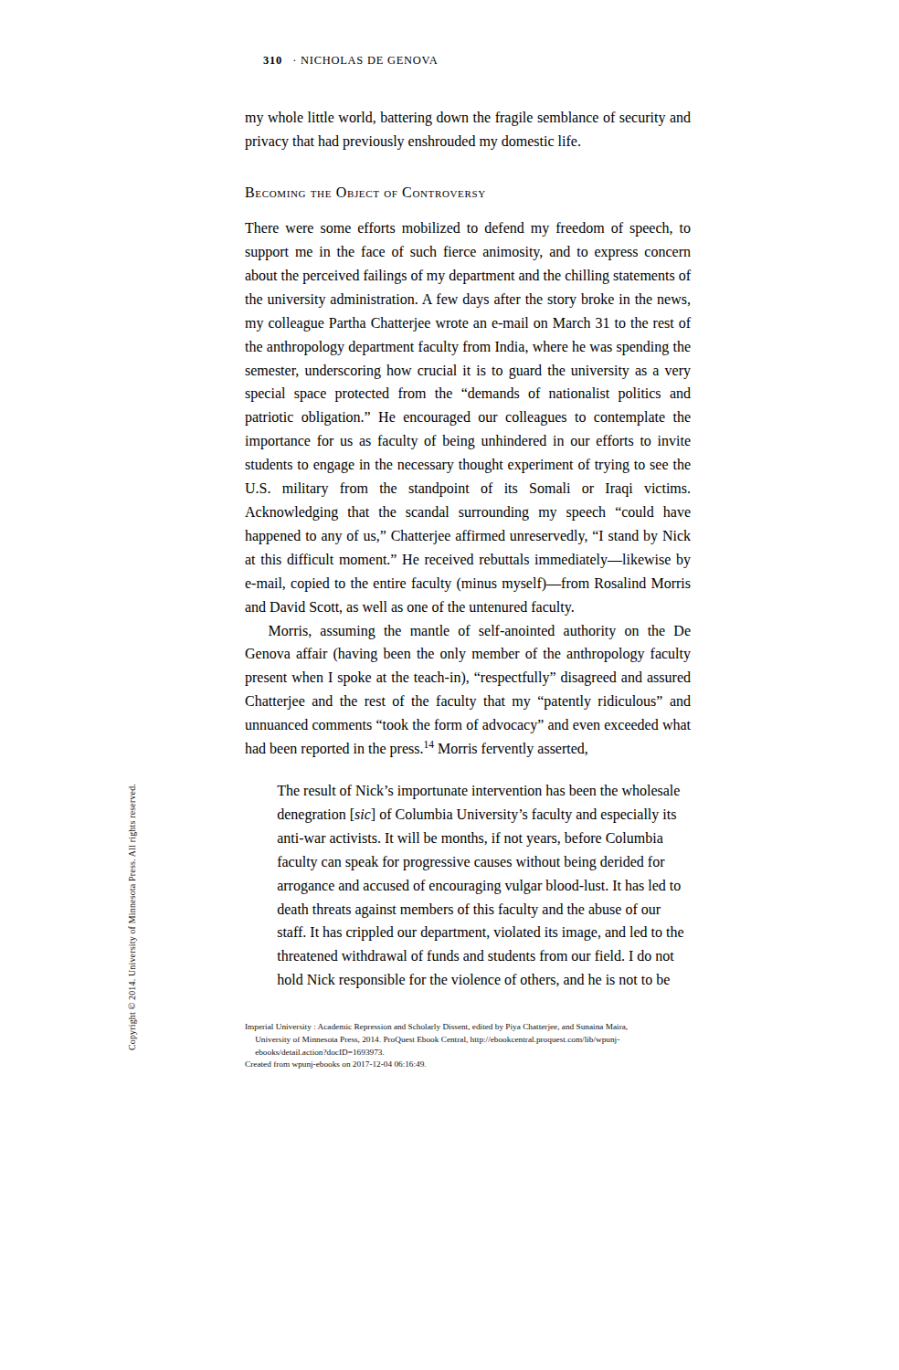310 · NICHOLAS DE GENOVA
my whole little world, battering down the fragile semblance of security and privacy that had previously enshrouded my domestic life.
Becoming the Object of Controversy
There were some efforts mobilized to defend my freedom of speech, to support me in the face of such fierce animosity, and to express concern about the perceived failings of my department and the chilling statements of the university administration. A few days after the story broke in the news, my colleague Partha Chatterjee wrote an e-mail on March 31 to the rest of the anthropology department faculty from India, where he was spending the semester, underscoring how crucial it is to guard the university as a very special space protected from the “demands of nationalist politics and patriotic obligation.” He encouraged our colleagues to contemplate the importance for us as faculty of being unhindered in our efforts to invite students to engage in the necessary thought experiment of trying to see the U.S. military from the standpoint of its Somali or Iraqi victims. Acknowledging that the scandal surrounding my speech “could have happened to any of us,” Chatterjee affirmed unreservedly, “I stand by Nick at this difficult moment.” He received rebuttals immediately—likewise by e-mail, copied to the entire faculty (minus myself)—from Rosalind Morris and David Scott, as well as one of the untenured faculty.
Morris, assuming the mantle of self-anointed authority on the De Genova affair (having been the only member of the anthropology faculty present when I spoke at the teach-in), “respectfully” disagreed and assured Chatterjee and the rest of the faculty that my “patently ridiculous” and unnuanced comments “took the form of advocacy” and even exceeded what had been reported in the press.14 Morris fervently asserted,
The result of Nick’s importunate intervention has been the wholesale denegration [sic] of Columbia University’s faculty and especially its anti-war activists. It will be months, if not years, before Columbia faculty can speak for progressive causes without being derided for arrogance and accused of encouraging vulgar blood-lust. It has led to death threats against members of this faculty and the abuse of our staff. It has crippled our department, violated its image, and led to the threatened withdrawal of funds and students from our field. I do not hold Nick responsible for the violence of others, and he is not to be
Copyright © 2014. University of Minnesota Press. All rights reserved.
Imperial University : Academic Repression and Scholarly Dissent, edited by Piya Chatterjee, and Sunaina Maira, University of Minnesota Press, 2014. ProQuest Ebook Central, http://ebookcentral.proquest.com/lib/wpunj-ebooks/detail.action?docID=1693973. Created from wpunj-ebooks on 2017-12-04 06:16:49.